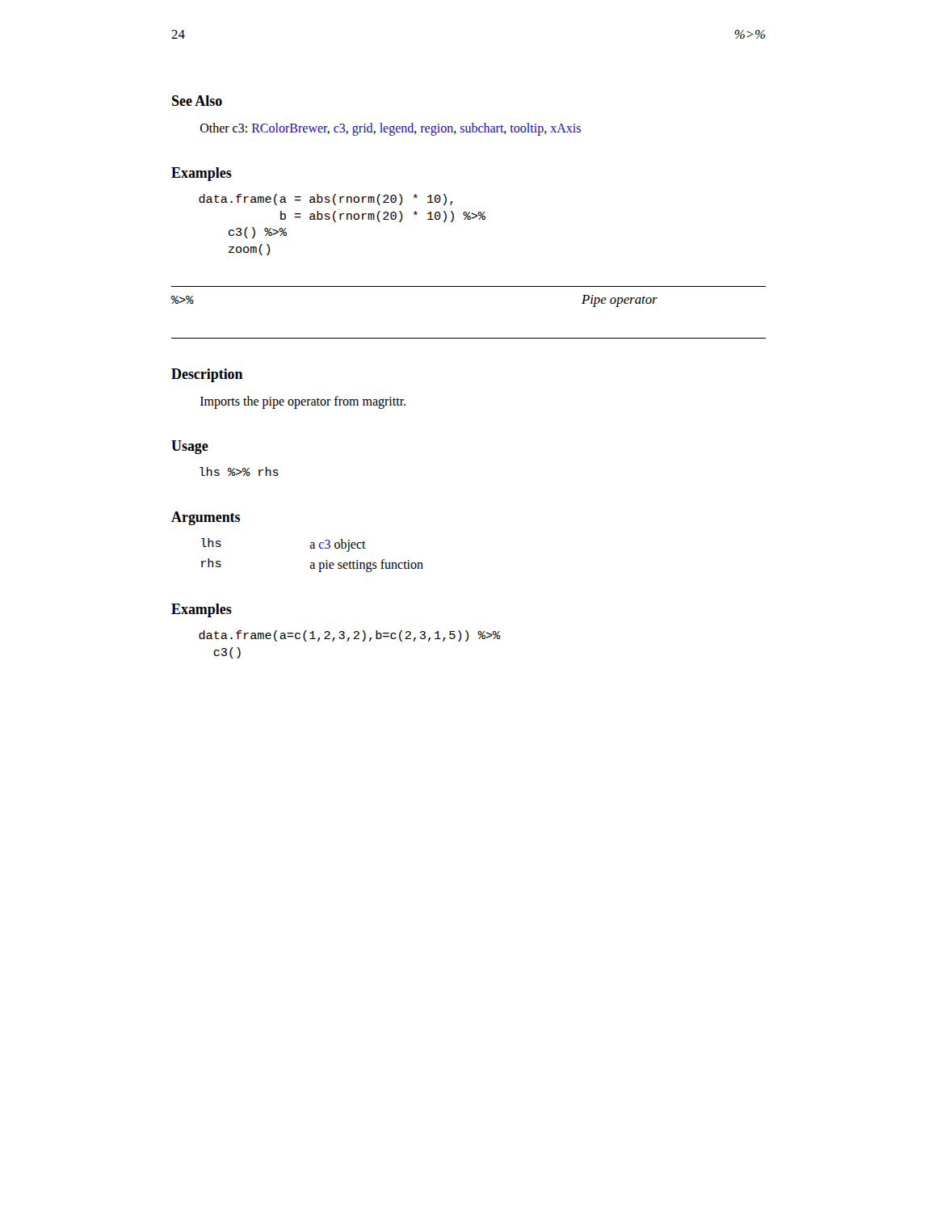24 %>%
See Also
Other c3: RColorBrewer, c3, grid, legend, region, subchart, tooltip, xAxis
Examples
data.frame(a = abs(rnorm(20) * 10),
           b = abs(rnorm(20) * 10)) %>%
    c3() %>%
    zoom()
%>% Pipe operator
Description
Imports the pipe operator from magrittr.
Usage
lhs %>% rhs
Arguments
lhs
a c3 object
rhs
a pie settings function
Examples
data.frame(a=c(1,2,3,2),b=c(2,3,1,5)) %>%
  c3()